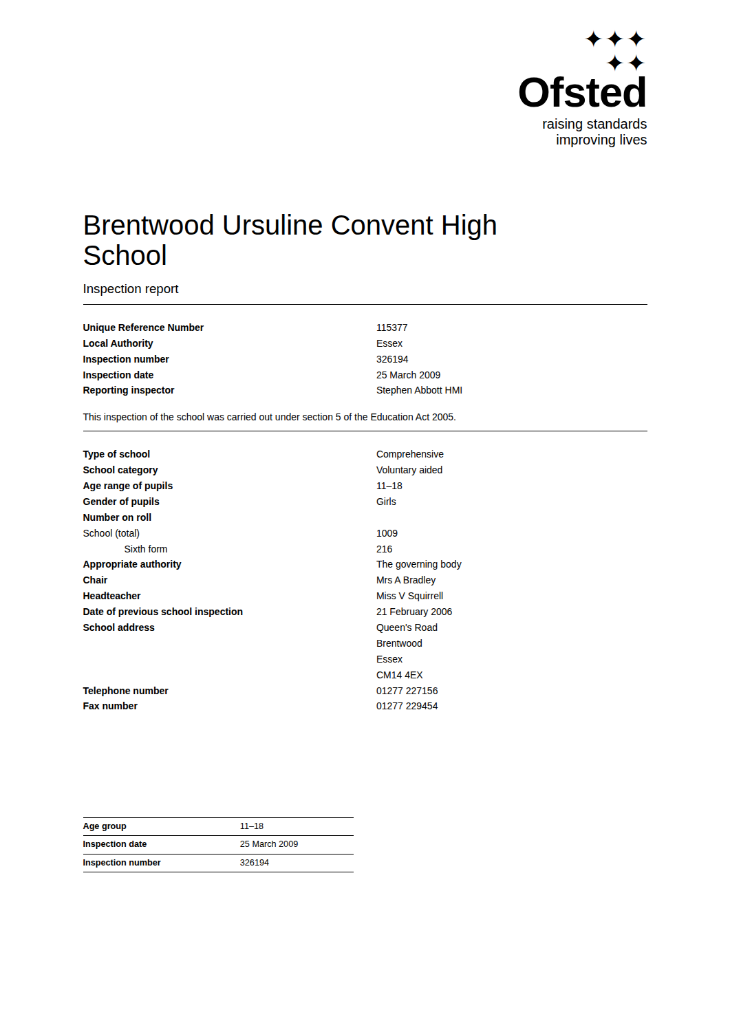✦✦✦
✦✦
Ofsted
raising standards
improving lives
Brentwood Ursuline Convent High
School
Inspection report
| Unique Reference Number | 115377 |
| Local Authority | Essex |
| Inspection number | 326194 |
| Inspection date | 25 March 2009 |
| Reporting inspector | Stephen Abbott HMI |
This inspection of the school was carried out under section 5 of the Education Act 2005.
| Type of school | Comprehensive |
| School category | Voluntary aided |
| Age range of pupils | 11–18 |
| Gender of pupils | Girls |
| Number on roll | |
| School (total) | 1009 |
| Sixth form | 216 |
| Appropriate authority | The governing body |
| Chair | Mrs A Bradley |
| Headteacher | Miss V Squirrell |
| Date of previous school inspection | 21 February 2006 |
| School address | Queen's Road |
| | Brentwood |
| | Essex |
| | CM14 4EX |
| Telephone number | 01277 227156 |
| Fax number | 01277 229454 |
| Age group | 11–18 |
| Inspection date | 25 March 2009 |
| Inspection number | 326194 |